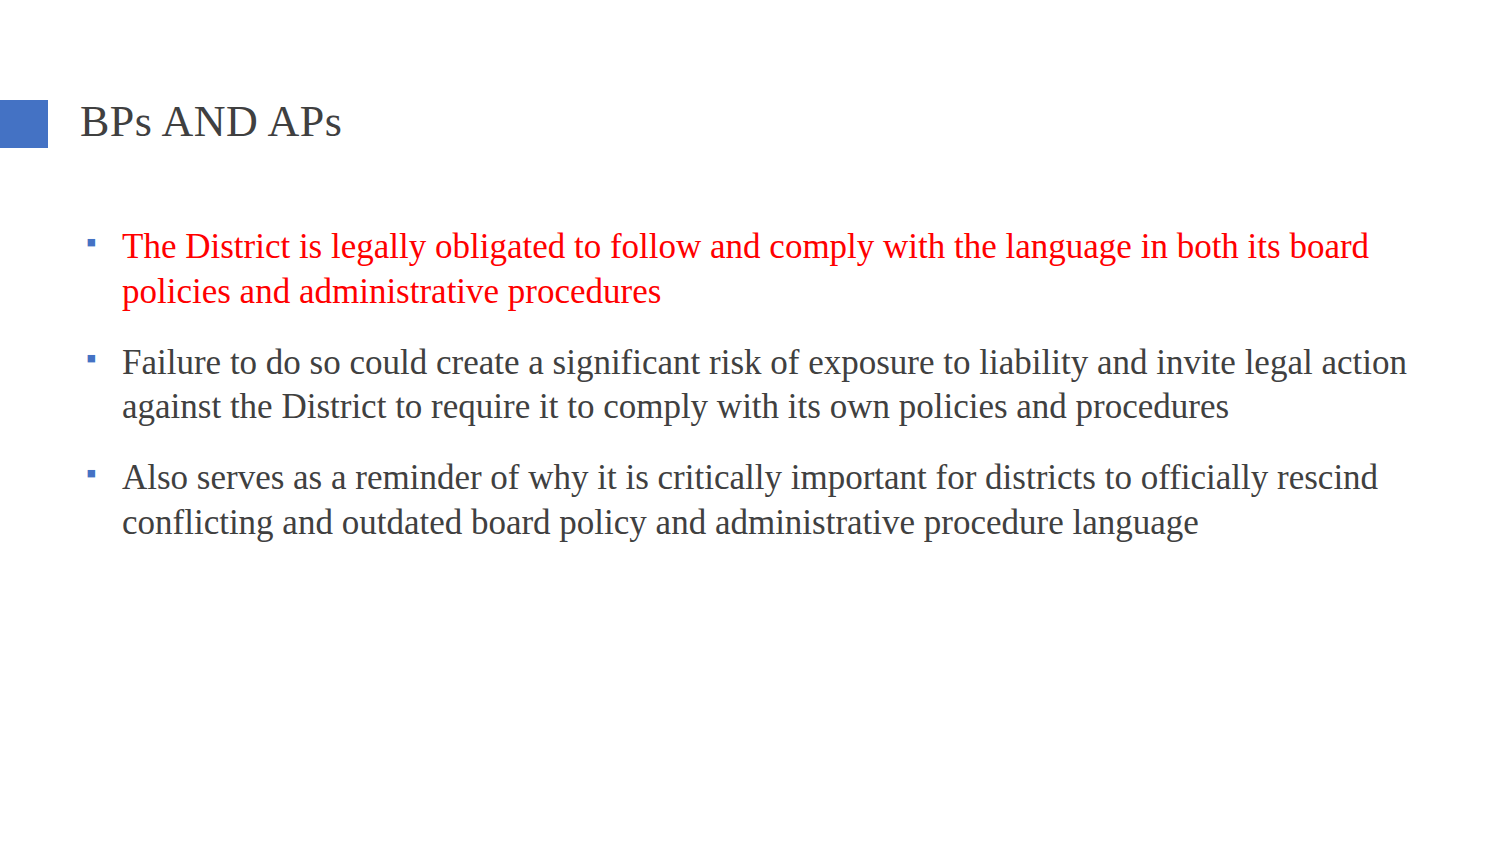BPs AND APs
The District is legally obligated to follow and comply with the language in both its board policies and administrative procedures
Failure to do so could create a significant risk of exposure to liability and invite legal action against the District to require it to comply with its own policies and procedures
Also serves as a reminder of why it is critically important for districts to officially rescind conflicting and outdated board policy and administrative procedure language